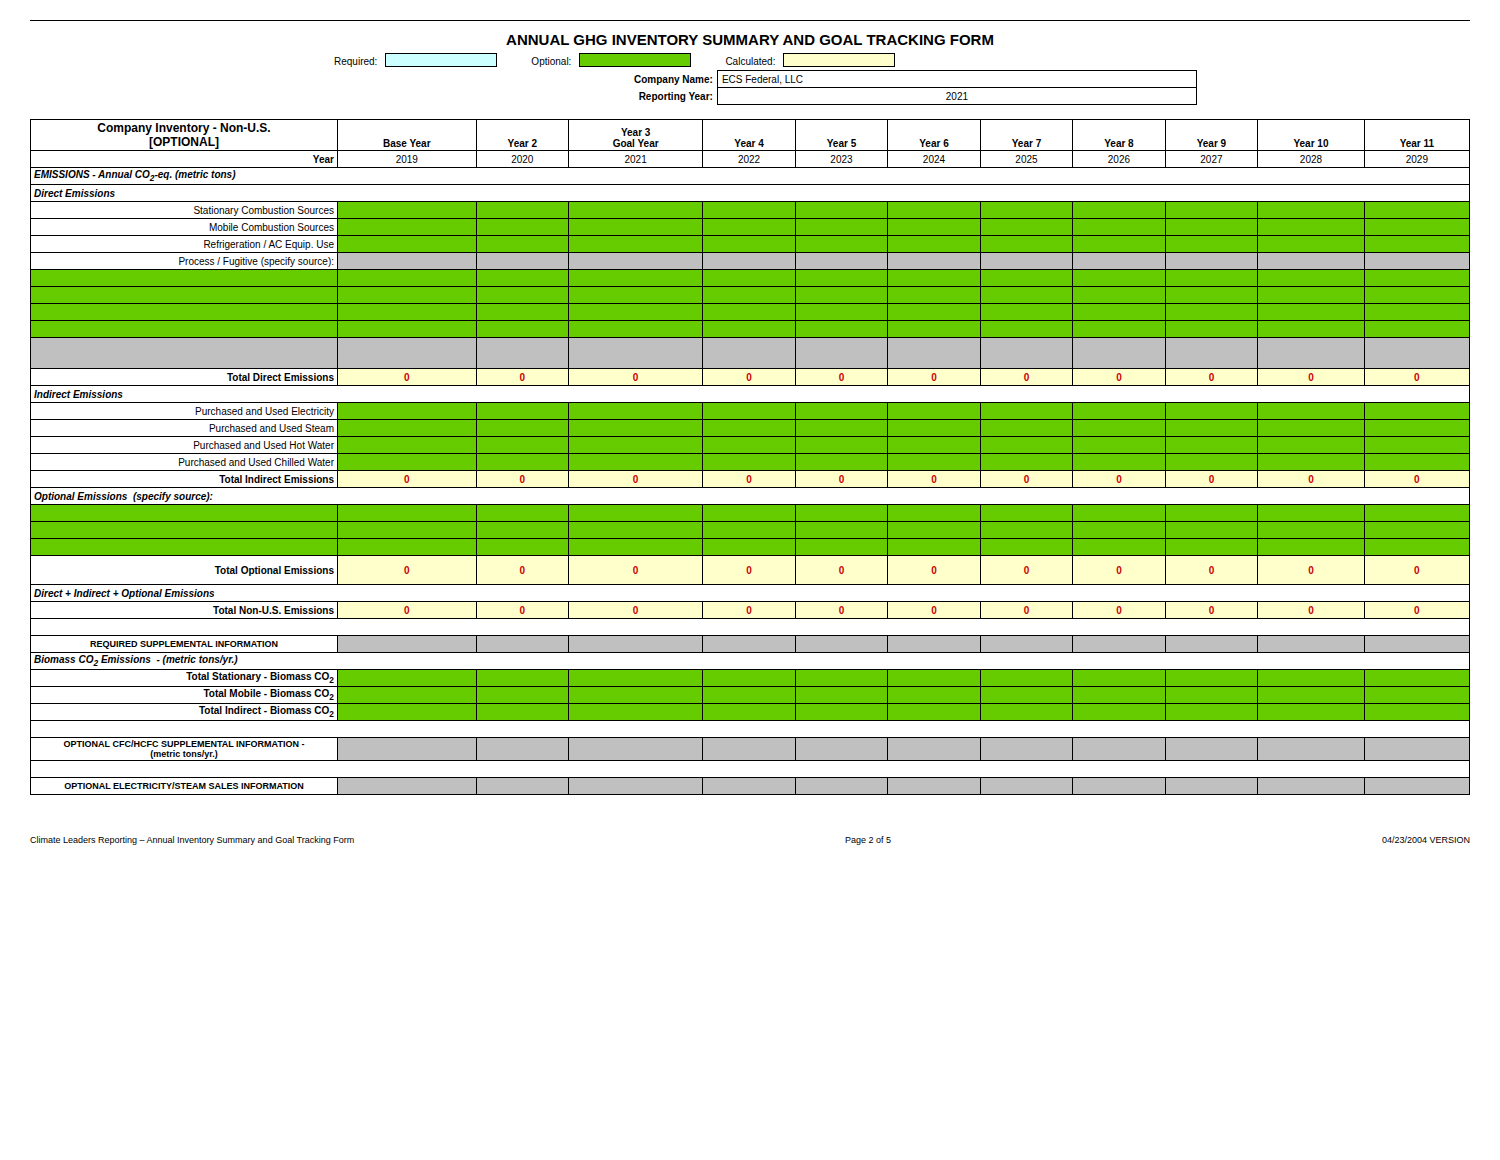ANNUAL GHG INVENTORY SUMMARY AND GOAL TRACKING FORM
| Required: | | Optional: | | Calculated: | |
| Company Name: | ECS Federal, LLC |
| Reporting Year: | 2021 |
| Company Inventory - Non-U.S. [OPTIONAL] | Base Year | Year 2 | Year 3 Goal Year | Year 4 | Year 5 | Year 6 | Year 7 | Year 8 | Year 9 | Year 10 | Year 11 |
| Year | 2019 | 2020 | 2021 | 2022 | 2023 | 2024 | 2025 | 2026 | 2027 | 2028 | 2029 |
| EMISSIONS - Annual CO 2 -eq. (metric tons) |
| Direct Emissions |
| Stationary Combustion Sources | | | | | | | | | | | |
| Mobile Combustion Sources | | | | | | | | | | | |
| Refrigeration / AC Equip. Use | | | | | | | | | | | |
| Process / Fugitive (specify source): | | | | | | | | | | | |
| Total Direct Emissions | 0 | 0 | 0 | 0 | 0 | 0 | 0 | 0 | 0 | 0 | 0 |
| Indirect Emissions |
| Purchased and Used Electricity | | | | | | | | | | | |
| Purchased and Used Steam | | | | | | | | | | | |
| Purchased and Used Hot Water | | | | | | | | | | | |
| Purchased and Used Chilled Water | | | | | | | | | | | |
| Total Indirect Emissions | 0 | 0 | 0 | 0 | 0 | 0 | 0 | 0 | 0 | 0 | 0 |
| Optional Emissions (specify source): |
| Total Optional Emissions | 0 | 0 | 0 | 0 | 0 | 0 | 0 | 0 | 0 | 0 | 0 |
| Direct + Indirect + Optional Emissions |
| Total Non-U.S. Emissions | 0 | 0 | 0 | 0 | 0 | 0 | 0 | 0 | 0 | 0 | 0 |
| REQUIRED SUPPLEMENTAL INFORMATION | | | | | | | | | | | |
| Biomass CO 2 Emissions - (metric tons/yr.) |
| Total Stationary - Biomass CO 2 | | | | | | | | | | | |
| Total Mobile - Biomass CO 2 | | | | | | | | | | | |
| Total Indirect - Biomass CO 2 | | | | | | | | | | | |
| OPTIONAL CFC/HCFC SUPPLEMENTAL INFORMATION - (metric tons/yr.) | | | | | | | | | | | |
| OPTIONAL ELECTRICITY/STEAM SALES INFORMATION | | | | | | | | | | | |
Climate Leaders Reporting – Annual Inventory Summary and Goal Tracking Form
Page 2 of 5
04/23/2004 VERSION